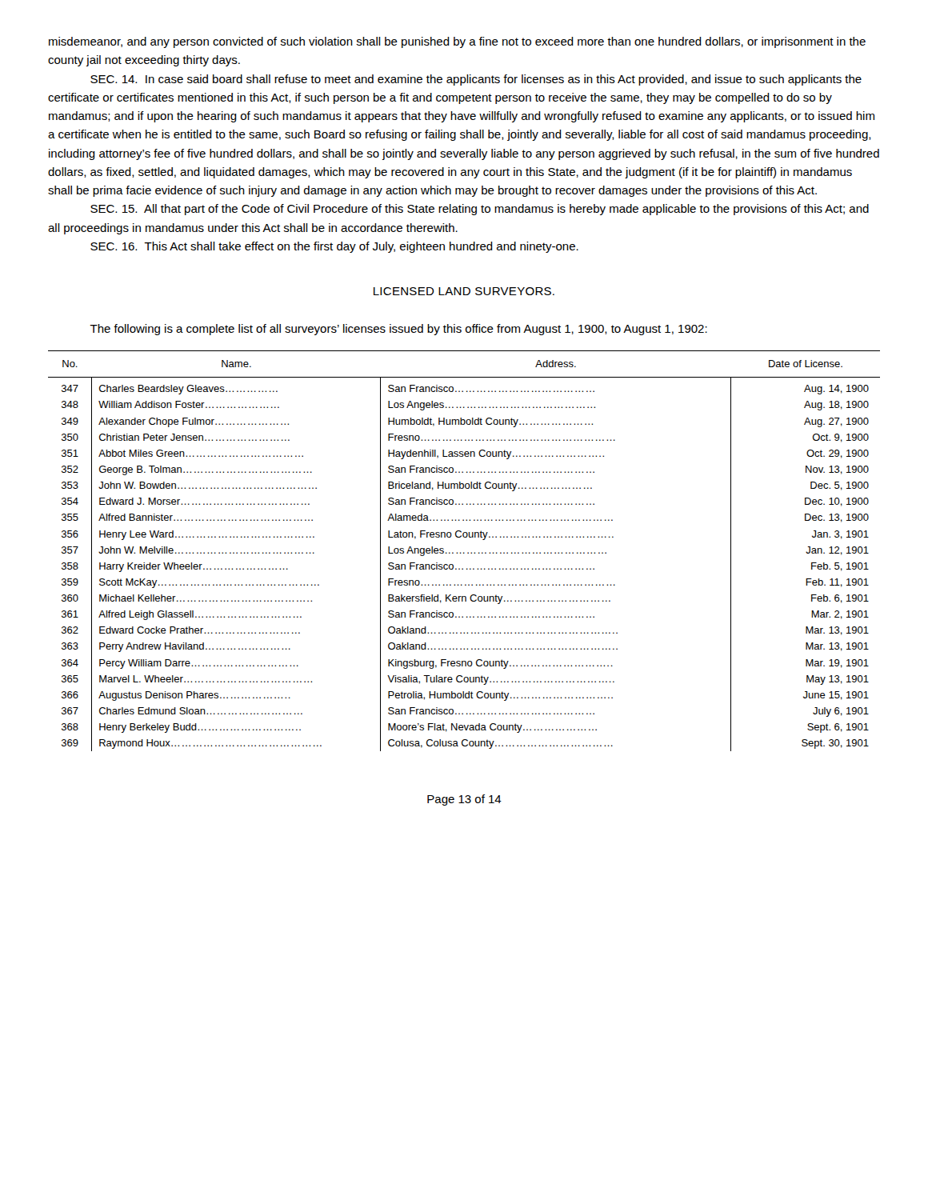misdemeanor, and any person convicted of such violation shall be punished by a fine not to exceed more than one hundred dollars, or imprisonment in the county jail not exceeding thirty days.
SEC. 14. In case said board shall refuse to meet and examine the applicants for licenses as in this Act provided, and issue to such applicants the certificate or certificates mentioned in this Act, if such person be a fit and competent person to receive the same, they may be compelled to do so by mandamus; and if upon the hearing of such mandamus it appears that they have willfully and wrongfully refused to examine any applicants, or to issued him a certificate when he is entitled to the same, such Board so refusing or failing shall be, jointly and severally, liable for all cost of said mandamus proceeding, including attorney’s fee of five hundred dollars, and shall be so jointly and severally liable to any person aggrieved by such refusal, in the sum of five hundred dollars, as fixed, settled, and liquidated damages, which may be recovered in any court in this State, and the judgment (if it be for plaintiff) in mandamus shall be prima facie evidence of such injury and damage in any action which may be brought to recover damages under the provisions of this Act.
SEC. 15. All that part of the Code of Civil Procedure of this State relating to mandamus is hereby made applicable to the provisions of this Act; and all proceedings in mandamus under this Act shall be in accordance therewith.
SEC. 16. This Act shall take effect on the first day of July, eighteen hundred and ninety-one.
LICENSED LAND SURVEYORS.
The following is a complete list of all surveyors’ licenses issued by this office from August 1, 1900, to August 1, 1902:
| No. | Name. | Address. | Date of License. |
| --- | --- | --- | --- |
| 347 | Charles Beardsley Gleaves …………… | San Francisco ………………………………… | Aug. 14, 1900 |
| 348 | William Addison Foster ………………… | Los Angeles …………………………………… | Aug. 18, 1900 |
| 349 | Alexander Chope Fulmor ………………… | Humboldt, Humboldt County ………………… | Aug. 27, 1900 |
| 350 | Christian Peter Jensen …………………… | Fresno ……………………………………………… | Oct. 9, 1900 |
| 351 | Abbot Miles Green …………………………… | Haydenhill, Lassen County …………………….. | Oct. 29, 1900 |
| 352 | George B. Tolman ……………………………… | San Francisco ………………………………… | Nov. 13, 1900 |
| 353 | John W. Bowden ………………………………… | Briceland, Humboldt County ………………… | Dec. 5, 1900 |
| 354 | Edward J. Morser ……………………………… | San Francisco ………………………………… | Dec. 10, 1900 |
| 355 | Alfred Bannister ………………………………… | Alameda …………………………………………… | Dec. 13, 1900 |
| 356 | Henry Lee Ward ………………………………… | Laton, Fresno County …………………………….. | Jan. 3, 1901 |
| 357 | John W. Melville ………………………………… | Los Angeles ……………………………………… | Jan. 12, 1901 |
| 358 | Harry Kreider Wheeler …………………… | San Francisco ………………………………… | Feb. 5, 1901 |
| 359 | Scott McKay ……………………………………… | Fresno ……………………………………………… | Feb. 11, 1901 |
| 360 | Michael Kelleher ……………………………….. | Bakersfield, Kern County ………………………… | Feb. 6, 1901 |
| 361 | Alfred Leigh Glassell ………………………… | San Francisco ………………………………… | Mar. 2, 1901 |
| 362 | Edward Cocke Prather ……………………… | Oakland …………………………………………….. | Mar. 13, 1901 |
| 363 | Perry Andrew Haviland …………………… | Oakland …………………………………………….. | Mar. 13, 1901 |
| 364 | Percy William Darre ………………………… | Kingsburg, Fresno County ……………………….. | Mar. 19, 1901 |
| 365 | Marvel L. Wheeler ……………………………… | Visalia, Tulare County …………………………….. | May 13, 1901 |
| 366 | Augustus Denison Phares ……………….. | Petrolia, Humboldt County ……………………….. | June 15, 1901 |
| 367 | Charles Edmund Sloan ……………………… | San Francisco ………………………………… | July 6, 1901 |
| 368 | Henry Berkeley Budd ……………………….. | Moore’s Flat, Nevada County ………………… | Sept. 6, 1901 |
| 369 | Raymond Houx …………………………………… | Colusa, Colusa County …………………………… | Sept. 30, 1901 |
Page 13 of 14